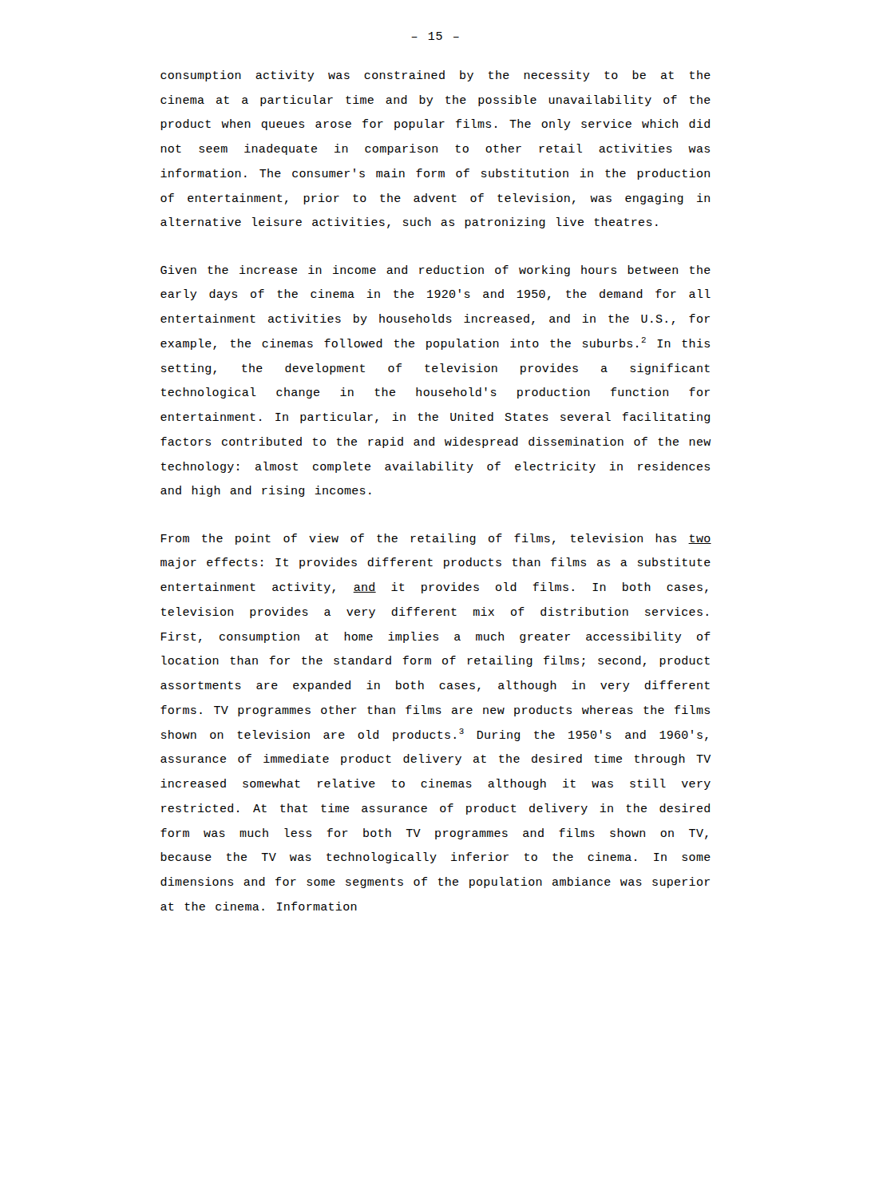– 15 –
consumption activity was constrained by the necessity to be at the cinema at a particular time and by the possible unavailability of the product when queues arose for popular films. The only service which did not seem inadequate in comparison to other retail activities was information. The consumer's main form of substitution in the production of entertainment, prior to the advent of television, was engaging in alternative leisure activities, such as patronizing live theatres.
Given the increase in income and reduction of working hours between the early days of the cinema in the 1920's and 1950, the demand for all entertainment activities by households increased, and in the U.S., for example, the cinemas followed the population into the suburbs.2 In this setting, the development of television provides a significant technological change in the household's production function for entertainment. In particular, in the United States several facilitating factors contributed to the rapid and widespread dissemination of the new technology: almost complete availability of electricity in residences and high and rising incomes.
From the point of view of the retailing of films, television has two major effects: It provides different products than films as a substitute entertainment activity, and it provides old films. In both cases, television provides a very different mix of distribution services. First, consumption at home implies a much greater accessibility of location than for the standard form of retailing films; second, product assortments are expanded in both cases, although in very different forms. TV programmes other than films are new products whereas the films shown on television are old products.3 During the 1950's and 1960's, assurance of immediate product delivery at the desired time through TV increased somewhat relative to cinemas although it was still very restricted. At that time assurance of product delivery in the desired form was much less for both TV programmes and films shown on TV, because the TV was technologically inferior to the cinema. In some dimensions and for some segments of the population ambiance was superior at the cinema. Information